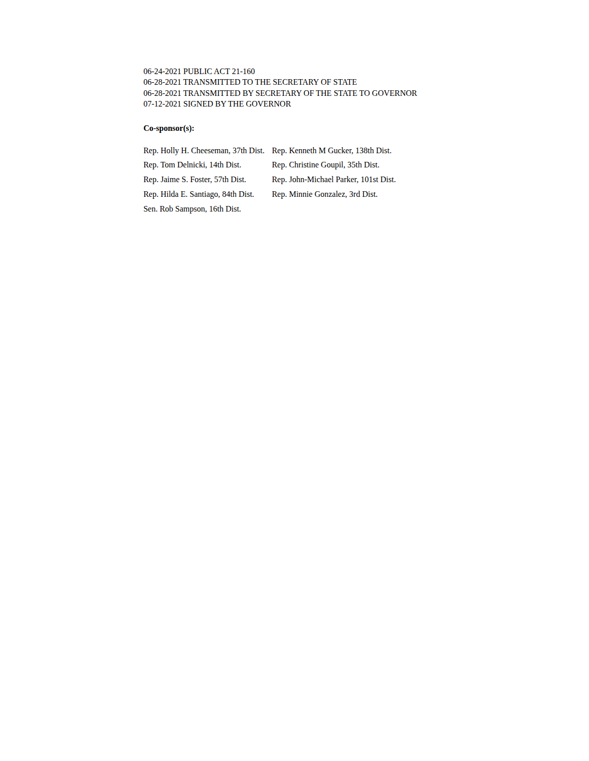06-24-2021 PUBLIC ACT 21-160
06-28-2021 TRANSMITTED TO THE SECRETARY OF STATE
06-28-2021 TRANSMITTED BY SECRETARY OF THE STATE TO GOVERNOR
07-12-2021 SIGNED BY THE GOVERNOR
Co-sponsor(s):
| Rep. Holly H. Cheeseman, 37th Dist. | Rep. Kenneth M Gucker, 138th Dist. |
| Rep. Tom Delnicki, 14th Dist. | Rep. Christine Goupil, 35th Dist. |
| Rep. Jaime S. Foster, 57th Dist. | Rep. John-Michael Parker, 101st Dist. |
| Rep. Hilda E. Santiago, 84th Dist. | Rep. Minnie Gonzalez, 3rd Dist. |
| Sen. Rob Sampson, 16th Dist. | |